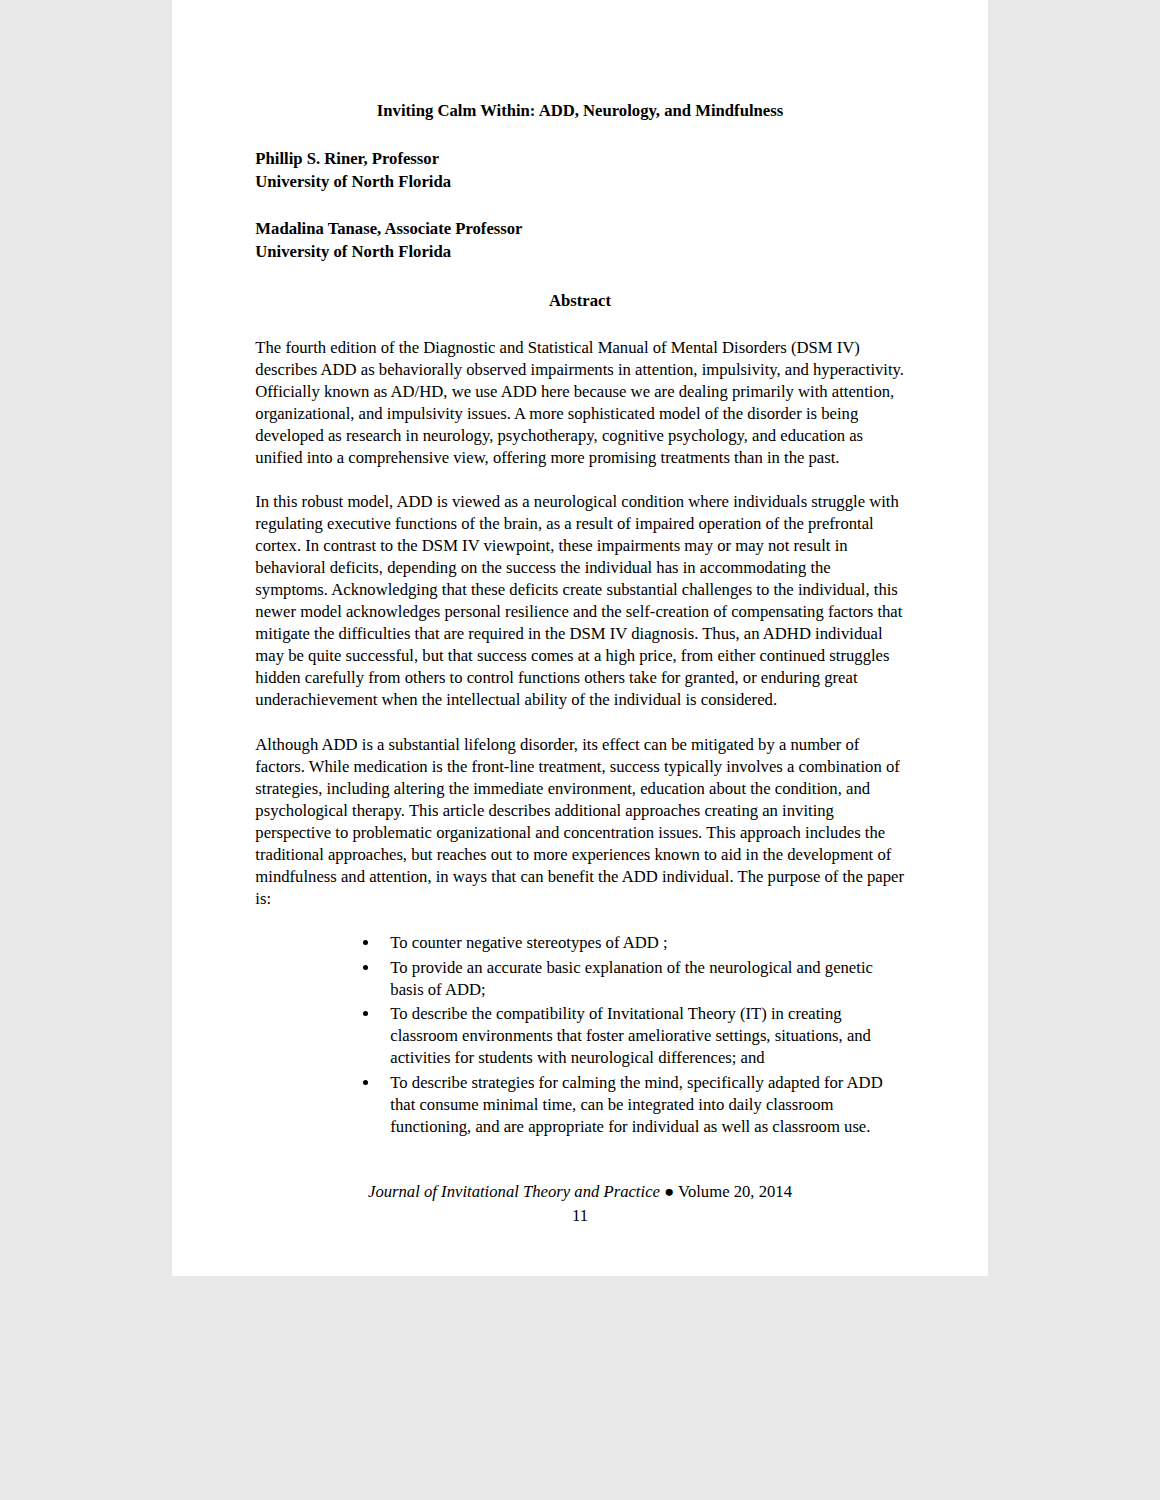Inviting Calm Within: ADD, Neurology, and Mindfulness
Phillip S. Riner, Professor
University of North Florida
Madalina Tanase, Associate Professor
University of North Florida
Abstract
The fourth edition of the Diagnostic and Statistical Manual of Mental Disorders (DSM IV) describes ADD as behaviorally observed impairments in attention, impulsivity, and hyperactivity. Officially known as AD/HD, we use ADD here because we are dealing primarily with attention, organizational, and impulsivity issues. A more sophisticated model of the disorder is being developed as research in neurology, psychotherapy, cognitive psychology, and education as unified into a comprehensive view, offering more promising treatments than in the past.
In this robust model, ADD is viewed as a neurological condition where individuals struggle with regulating executive functions of the brain, as a result of impaired operation of the prefrontal cortex. In contrast to the DSM IV viewpoint, these impairments may or may not result in behavioral deficits, depending on the success the individual has in accommodating the symptoms. Acknowledging that these deficits create substantial challenges to the individual, this newer model acknowledges personal resilience and the self-creation of compensating factors that mitigate the difficulties that are required in the DSM IV diagnosis. Thus, an ADHD individual may be quite successful, but that success comes at a high price, from either continued struggles hidden carefully from others to control functions others take for granted, or enduring great underachievement when the intellectual ability of the individual is considered.
Although ADD is a substantial lifelong disorder, its effect can be mitigated by a number of factors. While medication is the front-line treatment, success typically involves a combination of strategies, including altering the immediate environment, education about the condition, and psychological therapy. This article describes additional approaches creating an inviting perspective to problematic organizational and concentration issues. This approach includes the traditional approaches, but reaches out to more experiences known to aid in the development of mindfulness and attention, in ways that can benefit the ADD individual. The purpose of the paper is:
To counter negative stereotypes of ADD ;
To provide an accurate basic explanation of the neurological and genetic basis of ADD;
To describe the compatibility of Invitational Theory (IT) in creating classroom environments that foster ameliorative settings, situations, and activities for students with neurological differences; and
To describe strategies for calming the mind, specifically adapted for ADD that consume minimal time, can be integrated into daily classroom functioning, and are appropriate for individual as well as classroom use.
Journal of Invitational Theory and Practice ● Volume 20, 2014
11